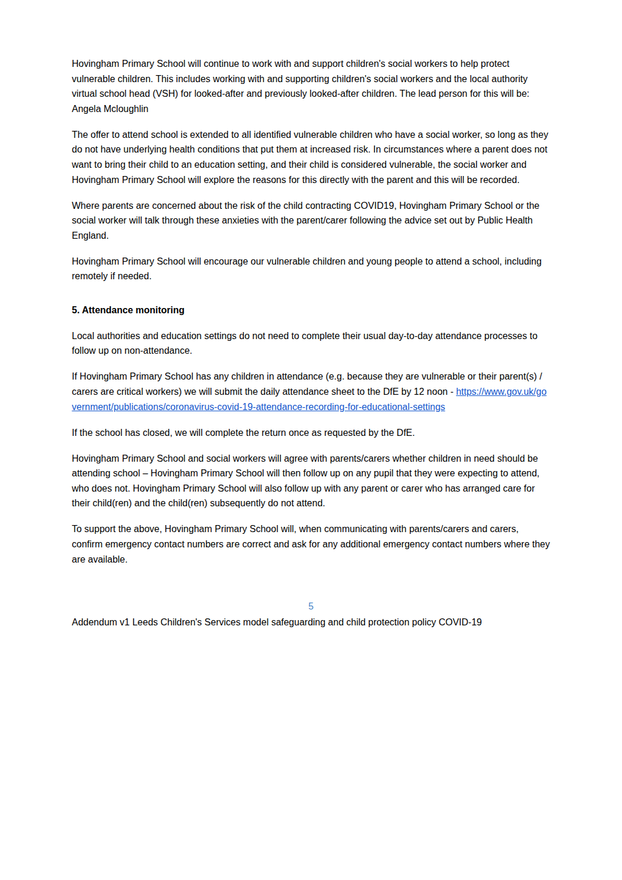Hovingham Primary School will continue to work with and support children's social workers to help protect vulnerable children. This includes working with and supporting children's social workers and the local authority virtual school head (VSH) for looked-after and previously looked-after children. The lead person for this will be: Angela Mcloughlin
The offer to attend school is extended to all identified vulnerable children who have a social worker, so long as they do not have underlying health conditions that put them at increased risk. In circumstances where a parent does not want to bring their child to an education setting, and their child is considered vulnerable, the social worker and Hovingham Primary School will explore the reasons for this directly with the parent and this will be recorded.
Where parents are concerned about the risk of the child contracting COVID19, Hovingham Primary School or the social worker will talk through these anxieties with the parent/carer following the advice set out by Public Health England.
Hovingham Primary School will encourage our vulnerable children and young people to attend a school, including remotely if needed.
5. Attendance monitoring
Local authorities and education settings do not need to complete their usual day-to-day attendance processes to follow up on non-attendance.
If Hovingham Primary School has any children in attendance (e.g. because they are vulnerable or their parent(s) / carers are critical workers) we will submit the daily attendance sheet to the DfE by 12 noon - https://www.gov.uk/government/publications/coronavirus-covid-19-attendance-recording-for-educational-settings
If the school has closed, we will complete the return once as requested by the DfE.
Hovingham Primary School and social workers will agree with parents/carers whether children in need should be attending school – Hovingham Primary School will then follow up on any pupil that they were expecting to attend, who does not. Hovingham Primary School will also follow up with any parent or carer who has arranged care for their child(ren) and the child(ren) subsequently do not attend.
To support the above, Hovingham Primary School will, when communicating with parents/carers and carers, confirm emergency contact numbers are correct and ask for any additional emergency contact numbers where they are available.
5
Addendum v1 Leeds Children's Services model safeguarding and child protection policy COVID-19